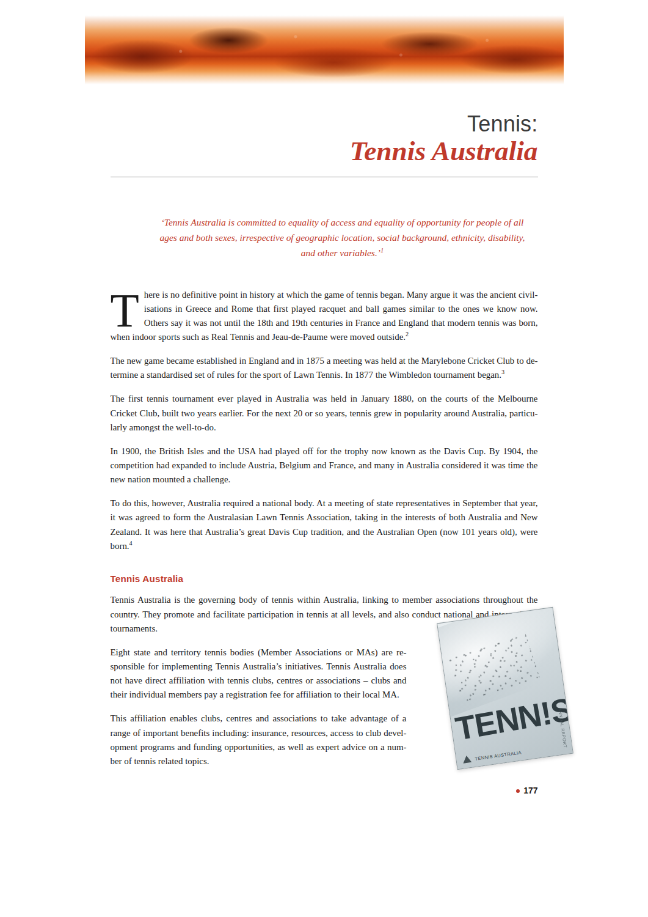Tennis:
Tennis Australia
‘Tennis Australia is committed to equality of access and equality of opportunity for people of all ages and both sexes, irrespective of geographic location, social background, ethnicity, disability, and other variables.’1
There is no definitive point in history at which the game of tennis began. Many argue it was the ancient civilisations in Greece and Rome that first played racquet and ball games similar to the ones we know now. Others say it was not until the 18th and 19th centuries in France and England that modern tennis was born, when indoor sports such as Real Tennis and Jeau-de-Paume were moved outside.2
The new game became established in England and in 1875 a meeting was held at the Marylebone Cricket Club to determine a standardised set of rules for the sport of Lawn Tennis. In 1877 the Wimbledon tournament began.3
The first tennis tournament ever played in Australia was held in January 1880, on the courts of the Melbourne Cricket Club, built two years earlier. For the next 20 or so years, tennis grew in popularity around Australia, particularly amongst the well-to-do.
In 1900, the British Isles and the USA had played off for the trophy now known as the Davis Cup. By 1904, the competition had expanded to include Austria, Belgium and France, and many in Australia considered it was time the new nation mounted a challenge.
To do this, however, Australia required a national body. At a meeting of state representatives in September that year, it was agreed to form the Australasian Lawn Tennis Association, taking in the interests of both Australia and New Zealand. It was here that Australia’s great Davis Cup tradition, and the Australian Open (now 101 years old), were born.4
Tennis Australia
Tennis Australia is the governing body of tennis within Australia, linking to member associations throughout the country. They promote and facilitate participation in tennis at all levels, and also conduct national and international tournaments.
Eight state and territory tennis bodies (Member Associations or MAs) are responsible for implementing Tennis Australia’s initiatives. Tennis Australia does not have direct affiliation with tennis clubs, centres or associations – clubs and their individual members pay a registration fee for affiliation to their local MA.
This affiliation enables clubs, centres and associations to take advantage of a range of important benefits including: insurance, resources, access to club development programs and funding opportunities, as well as expert advice on a number of tennis related topics.
TENN!S
TENNIS AUSTRALIA
ANNUAL REPORT
177